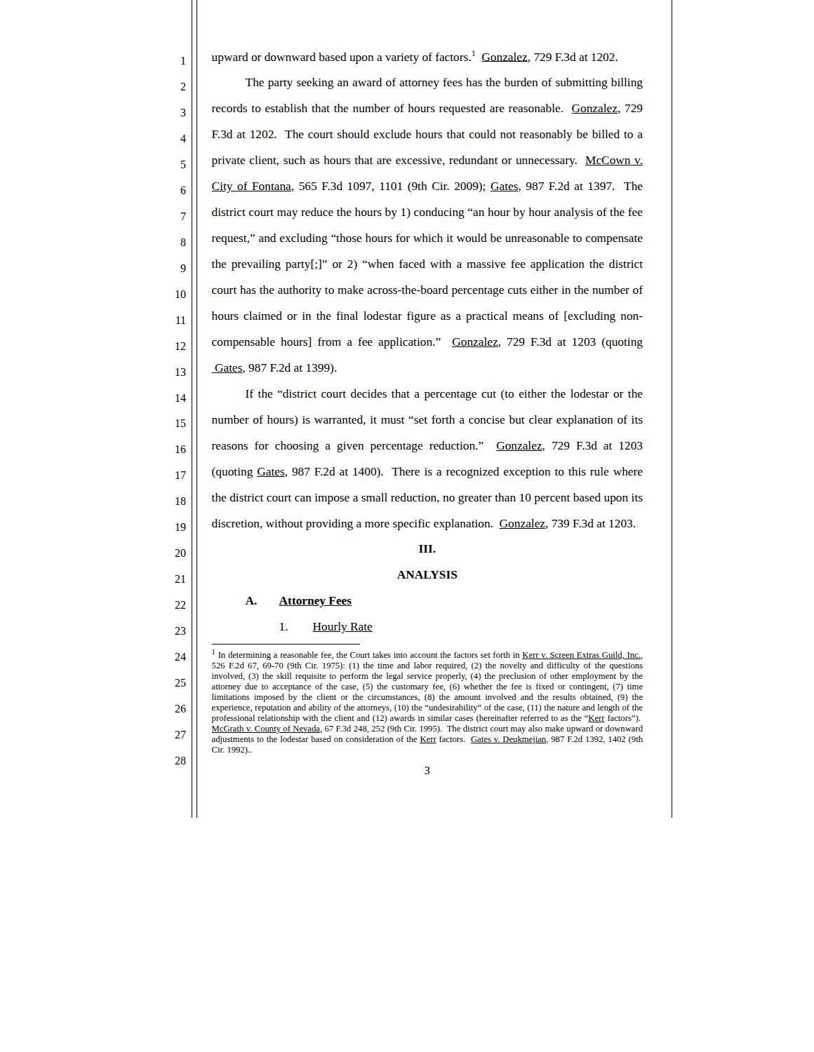1
2
3
4
5
6
7
8
9
10
11
12
13
14
15
16
17
18
19
20
21
22
23
24
25
26
27
28
upward or downward based upon a variety of factors.1 Gonzalez, 729 F.3d at 1202.
The party seeking an award of attorney fees has the burden of submitting billing records to establish that the number of hours requested are reasonable. Gonzalez, 729 F.3d at 1202. The court should exclude hours that could not reasonably be billed to a private client, such as hours that are excessive, redundant or unnecessary. McCown v. City of Fontana, 565 F.3d 1097, 1101 (9th Cir. 2009); Gates, 987 F.2d at 1397. The district court may reduce the hours by 1) conducing “an hour by hour analysis of the fee request,” and excluding “those hours for which it would be unreasonable to compensate the prevailing party[;]” or 2) “when faced with a massive fee application the district court has the authority to make across-the-board percentage cuts either in the number of hours claimed or in the final lodestar figure as a practical means of [excluding non-compensable hours] from a fee application.” Gonzalez, 729 F.3d at 1203 (quoting Gates, 987 F.2d at 1399).
If the “district court decides that a percentage cut (to either the lodestar or the number of hours) is warranted, it must “set forth a concise but clear explanation of its reasons for choosing a given percentage reduction.” Gonzalez, 729 F.3d at 1203 (quoting Gates, 987 F.2d at 1400). There is a recognized exception to this rule where the district court can impose a small reduction, no greater than 10 percent based upon its discretion, without providing a more specific explanation. Gonzalez, 739 F.3d at 1203.
III.
ANALYSIS
A. Attorney Fees
1. Hourly Rate
1 In determining a reasonable fee, the Court takes into account the factors set forth in Kerr v. Screen Extras Guild, Inc., 526 F.2d 67, 69-70 (9th Cir. 1975): (1) the time and labor required, (2) the novelty and difficulty of the questions involved, (3) the skill requisite to perform the legal service properly, (4) the preclusion of other employment by the attorney due to acceptance of the case, (5) the customary fee, (6) whether the fee is fixed or contingent, (7) time limitations imposed by the client or the circumstances, (8) the amount involved and the results obtained, (9) the experience, reputation and ability of the attorneys, (10) the “undesirability” of the case, (11) the nature and length of the professional relationship with the client and (12) awards in similar cases (hereinafter referred to as the “Kerr factors”). McGrath v. County of Nevada, 67 F.3d 248, 252 (9th Cir. 1995). The district court may also make upward or downward adjustments to the lodestar based on consideration of the Kerr factors. Gates v. Deukmejian, 987 F.2d 1392, 1402 (9th Cir. 1992)..
3